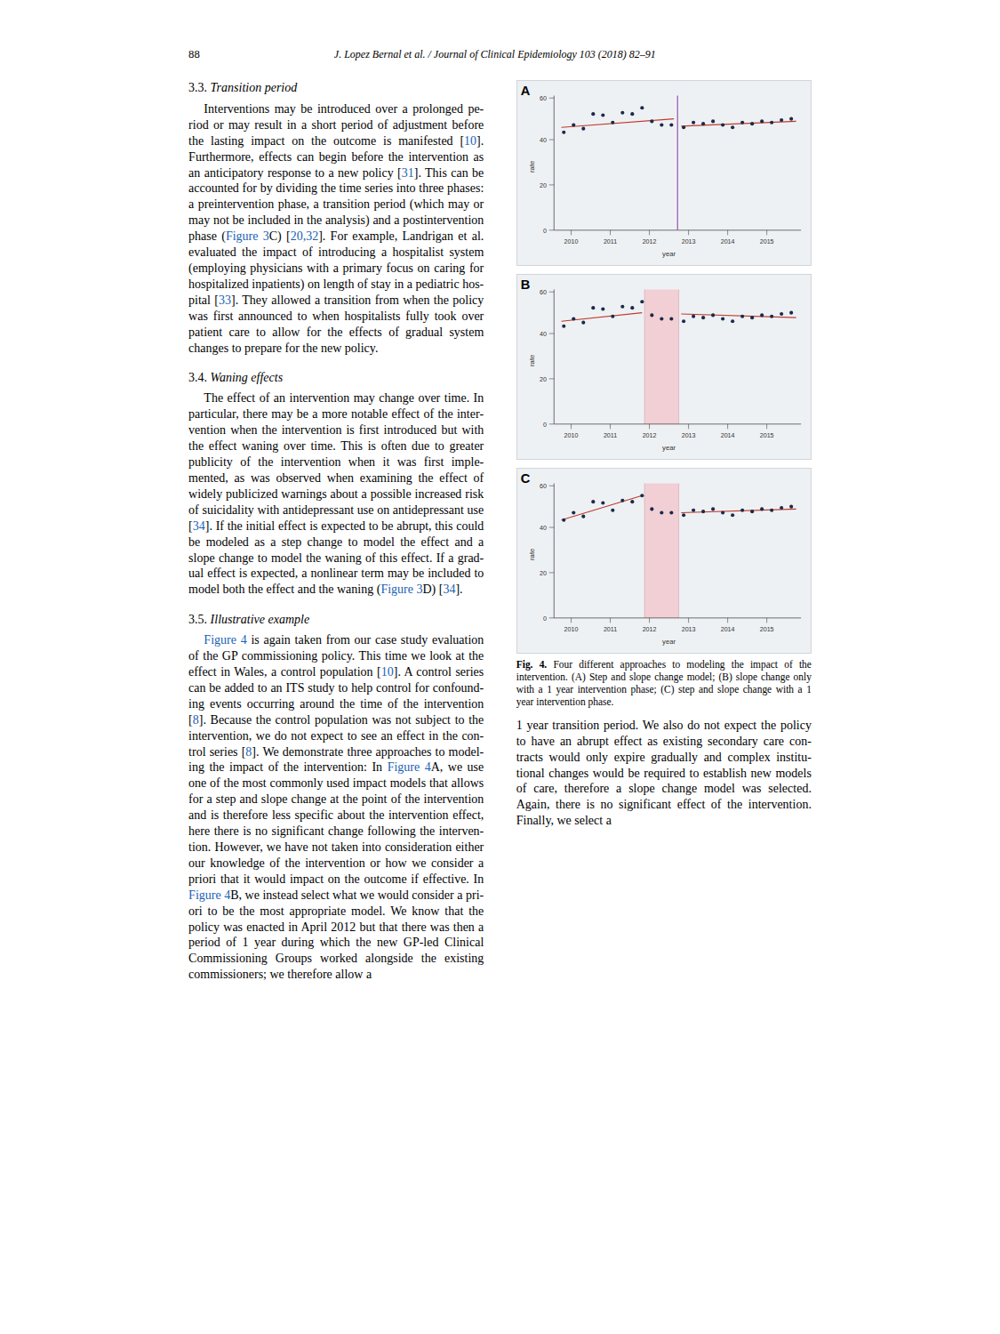88
J. Lopez Bernal et al. / Journal of Clinical Epidemiology 103 (2018) 82–91
3.3. Transition period
Interventions may be introduced over a prolonged period or may result in a short period of adjustment before the lasting impact on the outcome is manifested [10]. Furthermore, effects can begin before the intervention as an anticipatory response to a new policy [31]. This can be accounted for by dividing the time series into three phases: a preintervention phase, a transition period (which may or may not be included in the analysis) and a postintervention phase (Figure 3 C) [20,32]. For example, Landrigan et al. evaluated the impact of introducing a hospitalist system (employing physicians with a primary focus on caring for hospitalized inpatients) on length of stay in a pediatric hospital [33]. They allowed a transition from when the policy was first announced to when hospitalists fully took over patient care to allow for the effects of gradual system changes to prepare for the new policy.
3.4. Waning effects
The effect of an intervention may change over time. In particular, there may be a more notable effect of the intervention when the intervention is first introduced but with the effect waning over time. This is often due to greater publicity of the intervention when it was first implemented, as was observed when examining the effect of widely publicized warnings about a possible increased risk of suicidality with antidepressant use on antidepressant use [34]. If the initial effect is expected to be abrupt, this could be modeled as a step change to model the effect and a slope change to model the waning of this effect. If a gradual effect is expected, a nonlinear term may be included to model both the effect and the waning (Figure 3 D) [34].
3.5. Illustrative example
Figure 4 is again taken from our case study evaluation of the GP commissioning policy. This time we look at the effect in Wales, a control population [10]. A control series can be added to an ITS study to help control for confounding events occurring around the time of the intervention [8]. Because the control population was not subject to the intervention, we do not expect to see an effect in the control series [8]. We demonstrate three approaches to modeling the impact of the intervention: In Figure 4 A, we use one of the most commonly used impact models that allows for a step and slope change at the point of the intervention and is therefore less specific about the intervention effect, here there is no significant change following the intervention. However, we have not taken into consideration either our knowledge of the intervention or how we consider a priori that it would impact on the outcome if effective. In Figure 4 B, we instead select what we would consider a priori to be the most appropriate model. We know that the policy was enacted in April 2012 but that there was then a period of 1 year during which the new GP-led Clinical Commissioning Groups worked alongside the existing commissioners; we therefore allow a
A 0 20 40 60 rate 2010 2011 2012 2013 2014 2015 year
B 0 20 40 60 rate 2010 2011 2012 2013 2014 2015 year
C 0 20 40 60 rate 2010 2011 2012 2013 2014 2015 year
Fig. 4. Four different approaches to modeling the impact of the intervention. (A) Step and slope change model; (B) slope change only with a 1 year intervention phase; (C) step and slope change with a 1 year intervention phase.
1 year transition period. We also do not expect the policy to have an abrupt effect as existing secondary care contracts would only expire gradually and complex institutional changes would be required to establish new models of care, therefore a slope change model was selected. Again, there is no significant effect of the intervention. Finally, we select a